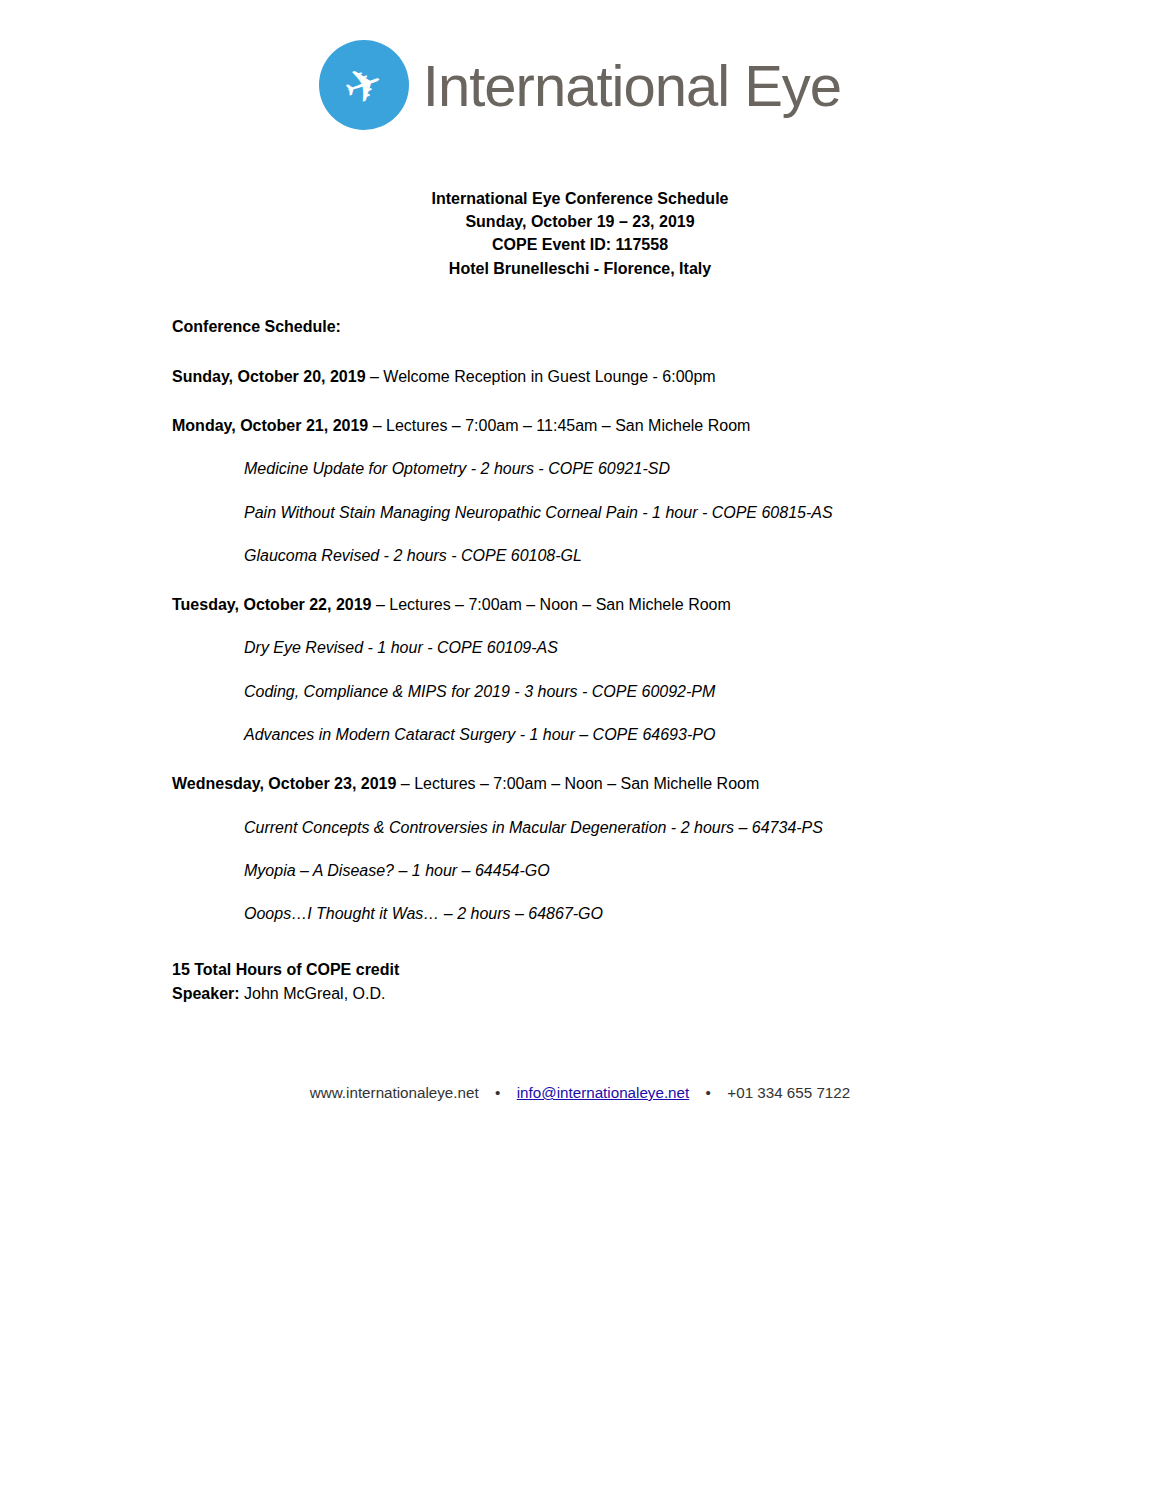International Eye
International Eye Conference Schedule
Sunday, October 19 – 23, 2019
COPE Event ID: 117558
Hotel Brunelleschi - Florence, Italy
Conference Schedule:
Sunday, October 20, 2019 – Welcome Reception in Guest Lounge - 6:00pm
Monday, October 21, 2019 – Lectures – 7:00am – 11:45am – San Michele Room
Medicine Update for Optometry - 2 hours - COPE 60921-SD
Pain Without Stain Managing Neuropathic Corneal Pain - 1 hour - COPE 60815-AS
Glaucoma Revised - 2 hours - COPE 60108-GL
Tuesday, October 22, 2019 – Lectures – 7:00am – Noon – San Michele Room
Dry Eye Revised - 1 hour - COPE 60109-AS
Coding, Compliance & MIPS for 2019 - 3 hours - COPE 60092-PM
Advances in Modern Cataract Surgery - 1 hour – COPE 64693-PO
Wednesday, October 23, 2019 – Lectures – 7:00am – Noon – San Michelle Room
Current Concepts & Controversies in Macular Degeneration - 2 hours – 64734-PS
Myopia – A Disease? – 1 hour – 64454-GO
Ooops…I Thought it Was… – 2 hours – 64867-GO
15 Total Hours of COPE credit
Speaker: John McGreal, O.D.
www.internationaleye.net • info@internationaleye.net • +01 334 655 7122